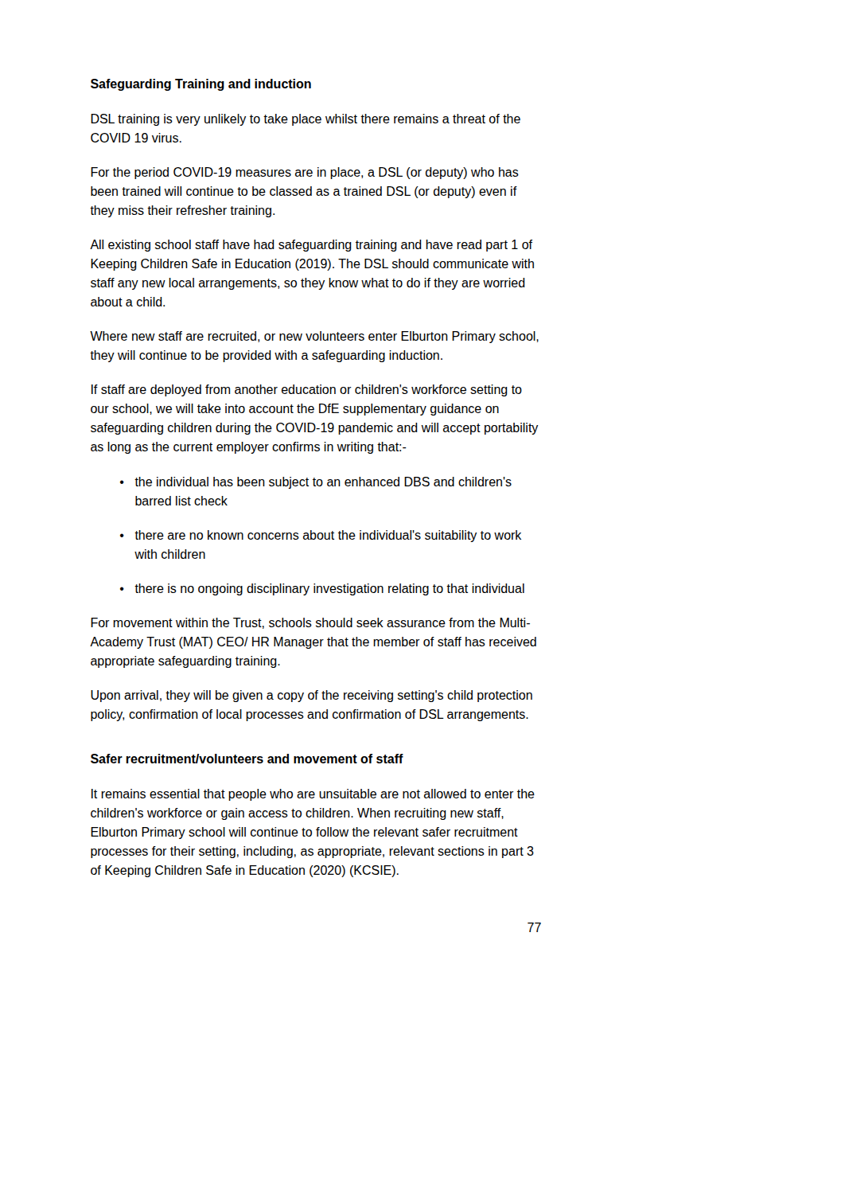Safeguarding Training and induction
DSL training is very unlikely to take place whilst there remains a threat of the COVID 19 virus.
For the period COVID-19 measures are in place, a DSL (or deputy) who has been trained will continue to be classed as a trained DSL (or deputy) even if they miss their refresher training.
All existing school staff have had safeguarding training and have read part 1 of Keeping Children Safe in Education (2019). The DSL should communicate with staff any new local arrangements, so they know what to do if they are worried about a child.
Where new staff are recruited, or new volunteers enter Elburton Primary school, they will continue to be provided with a safeguarding induction.
If staff are deployed from another education or children's workforce setting to our school, we will take into account the DfE supplementary guidance on safeguarding children during the COVID-19 pandemic and will accept portability as long as the current employer confirms in writing that:-
the individual has been subject to an enhanced DBS and children's barred list check
there are no known concerns about the individual's suitability to work with children
there is no ongoing disciplinary investigation relating to that individual
For movement within the Trust, schools should seek assurance from the Multi-Academy Trust (MAT) CEO/ HR Manager that the member of staff has received appropriate safeguarding training.
Upon arrival, they will be given a copy of the receiving setting's child protection policy, confirmation of local processes and confirmation of DSL arrangements.
Safer recruitment/volunteers and movement of staff
It remains essential that people who are unsuitable are not allowed to enter the children's workforce or gain access to children. When recruiting new staff, Elburton Primary school will continue to follow the relevant safer recruitment processes for their setting, including, as appropriate, relevant sections in part 3 of Keeping Children Safe in Education (2020) (KCSIE).
77